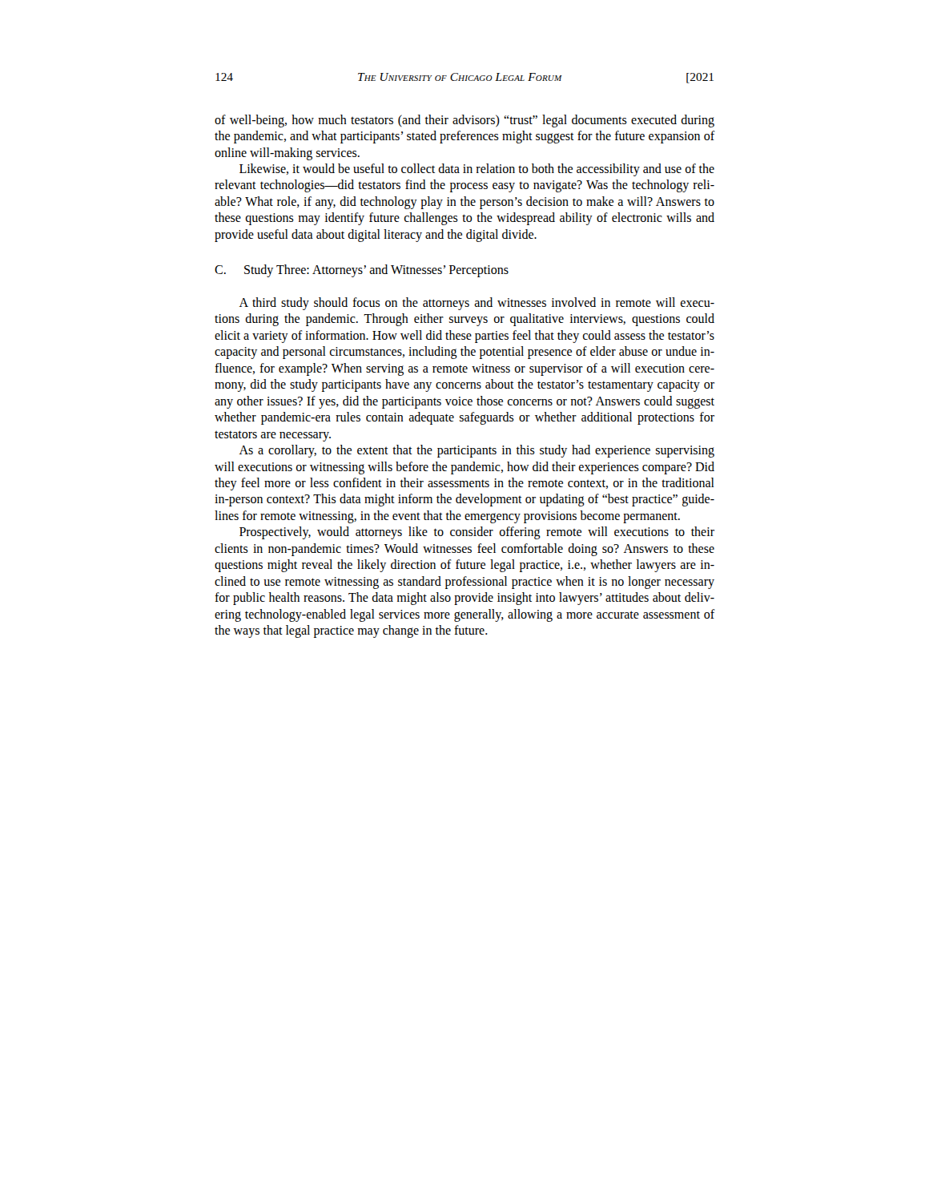124 The University of Chicago Legal Forum [2021
of well-being, how much testators (and their advisors) “trust” legal documents executed during the pandemic, and what participants’ stated preferences might suggest for the future expansion of online will-making services.
Likewise, it would be useful to collect data in relation to both the accessibility and use of the relevant technologies—did testators find the process easy to navigate? Was the technology reliable? What role, if any, did technology play in the person’s decision to make a will? Answers to these questions may identify future challenges to the widespread ability of electronic wills and provide useful data about digital literacy and the digital divide.
C. Study Three: Attorneys’ and Witnesses’ Perceptions
A third study should focus on the attorneys and witnesses involved in remote will executions during the pandemic. Through either surveys or qualitative interviews, questions could elicit a variety of information. How well did these parties feel that they could assess the testator’s capacity and personal circumstances, including the potential presence of elder abuse or undue influence, for example? When serving as a remote witness or supervisor of a will execution ceremony, did the study participants have any concerns about the testator’s testamentary capacity or any other issues? If yes, did the participants voice those concerns or not? Answers could suggest whether pandemic-era rules contain adequate safeguards or whether additional protections for testators are necessary.
As a corollary, to the extent that the participants in this study had experience supervising will executions or witnessing wills before the pandemic, how did their experiences compare? Did they feel more or less confident in their assessments in the remote context, or in the traditional in-person context? This data might inform the development or updating of “best practice” guidelines for remote witnessing, in the event that the emergency provisions become permanent.
Prospectively, would attorneys like to consider offering remote will executions to their clients in non-pandemic times? Would witnesses feel comfortable doing so? Answers to these questions might reveal the likely direction of future legal practice, i.e., whether lawyers are inclined to use remote witnessing as standard professional practice when it is no longer necessary for public health reasons. The data might also provide insight into lawyers’ attitudes about delivering technology-enabled legal services more generally, allowing a more accurate assessment of the ways that legal practice may change in the future.